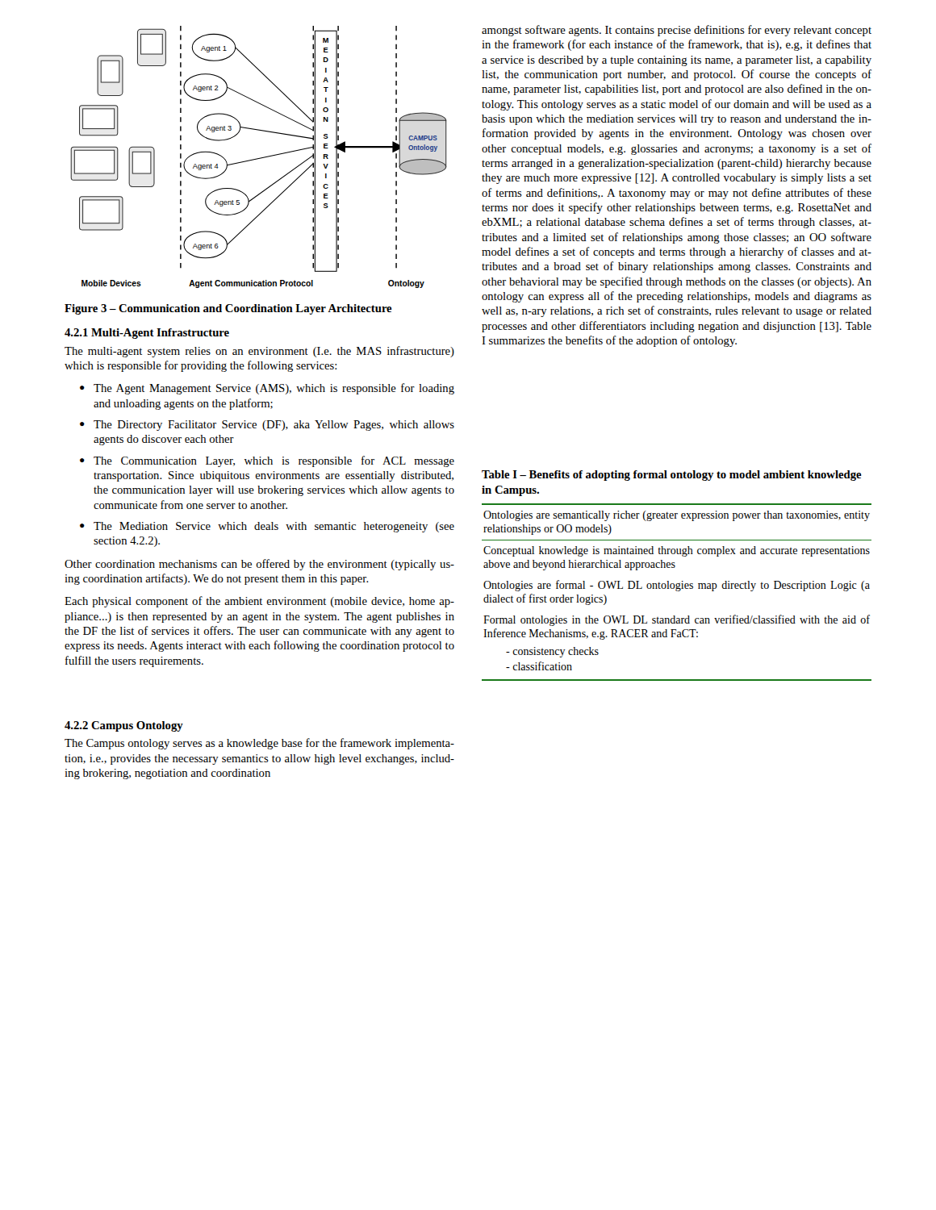Agent 1 Agent 2 Agent 3 Agent 4 Agent 5 Agent 6 M E D I A T I O N S E R V I C E S CAMPUS Ontology Mobile Devices Agent Communication Protocol Ontology
Figure 3 – Communication and Coordination Layer Architecture
4.2.1 Multi-Agent Infrastructure
The multi-agent system relies on an environment (I.e. the MAS infrastructure) which is responsible for providing the following services:
The Agent Management Service (AMS), which is responsible for loading and unloading agents on the platform;
The Directory Facilitator Service (DF), aka Yellow Pages, which allows agents do discover each other
The Communication Layer, which is responsible for ACL message transportation. Since ubiquitous environments are essentially distributed, the communication layer will use brokering services which allow agents to communicate from one server to another.
The Mediation Service which deals with semantic heterogeneity (see section 4.2.2).
Other coordination mechanisms can be offered by the environment (typically using coordination artifacts). We do not present them in this paper.
Each physical component of the ambient environment (mobile device, home appliance...) is then represented by an agent in the system. The agent publishes in the DF the list of services it offers. The user can communicate with any agent to express its needs. Agents interact with each following the coordination protocol to fulfill the users requirements.
4.2.2 Campus Ontology
The Campus ontology serves as a knowledge base for the framework implementation, i.e., provides the necessary semantics to allow high level exchanges, including brokering, negotiation and coordination
amongst software agents. It contains precise definitions for every relevant concept in the framework (for each instance of the framework, that is), e.g, it defines that a service is described by a tuple containing its name, a parameter list, a capability list, the communication port number, and protocol. Of course the concepts of name, parameter list, capabilities list, port and protocol are also defined in the ontology. This ontology serves as a static model of our domain and will be used as a basis upon which the mediation services will try to reason and understand the information provided by agents in the environment. Ontology was chosen over other conceptual models, e.g. glossaries and acronyms; a taxonomy is a set of terms arranged in a generalization-specialization (parent-child) hierarchy because they are much more expressive [12]. A controlled vocabulary is simply lists a set of terms and definitions,. A taxonomy may or may not define attributes of these terms nor does it specify other relationships between terms, e.g. RosettaNet and ebXML; a relational database schema defines a set of terms through classes, attributes and a limited set of relationships among those classes; an OO software model defines a set of concepts and terms through a hierarchy of classes and attributes and a broad set of binary relationships among classes. Constraints and other behavioral may be specified through methods on the classes (or objects). An ontology can express all of the preceding relationships, models and diagrams as well as, n-ary relations, a rich set of constraints, rules relevant to usage or related processes and other differentiators including negation and disjunction [13]. Table I summarizes the benefits of the adoption of ontology.
Table I – Benefits of adopting formal ontology to model ambient knowledge in Campus.
| Ontologies are semantically richer (greater expression power than taxonomies, entity relationships or OO models) |
| Conceptual knowledge is maintained through complex and accurate representations above and beyond hierarchical approaches |
| Ontologies are formal - OWL DL ontologies map directly to Description Logic (a dialect of first order logics) |
| Formal ontologies in the OWL DL standard can verified/classified with the aid of Inference Mechanisms, e.g. RACER and FaCT: - consistency checks - classification |